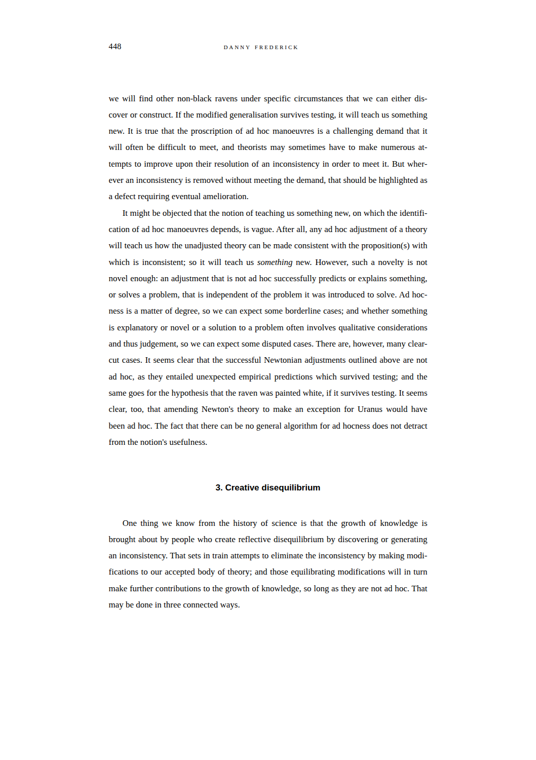448 Danny Frederick
we will find other non-black ravens under specific circumstances that we can either discover or construct. If the modified generalisation survives testing, it will teach us something new. It is true that the proscription of ad hoc manoeuvres is a challenging demand that it will often be difficult to meet, and theorists may sometimes have to make numerous attempts to improve upon their resolution of an inconsistency in order to meet it. But wherever an inconsistency is removed without meeting the demand, that should be highlighted as a defect requiring eventual amelioration.
It might be objected that the notion of teaching us something new, on which the identification of ad hoc manoeuvres depends, is vague. After all, any ad hoc adjustment of a theory will teach us how the unadjusted theory can be made consistent with the proposition(s) with which is inconsistent; so it will teach us something new. However, such a novelty is not novel enough: an adjustment that is not ad hoc successfully predicts or explains something, or solves a problem, that is independent of the problem it was introduced to solve. Ad hocness is a matter of degree, so we can expect some borderline cases; and whether something is explanatory or novel or a solution to a problem often involves qualitative considerations and thus judgement, so we can expect some disputed cases. There are, however, many clear-cut cases. It seems clear that the successful Newtonian adjustments outlined above are not ad hoc, as they entailed unexpected empirical predictions which survived testing; and the same goes for the hypothesis that the raven was painted white, if it survives testing. It seems clear, too, that amending Newton's theory to make an exception for Uranus would have been ad hoc. The fact that there can be no general algorithm for ad hocness does not detract from the notion's usefulness.
3. Creative disequilibrium
One thing we know from the history of science is that the growth of knowledge is brought about by people who create reflective disequilibrium by discovering or generating an inconsistency. That sets in train attempts to eliminate the inconsistency by making modifications to our accepted body of theory; and those equilibrating modifications will in turn make further contributions to the growth of knowledge, so long as they are not ad hoc. That may be done in three connected ways.